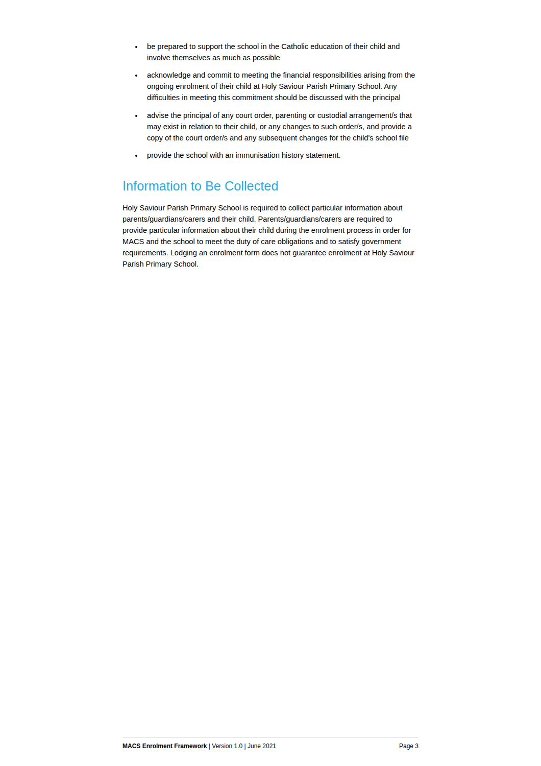be prepared to support the school in the Catholic education of their child and involve themselves as much as possible
acknowledge and commit to meeting the financial responsibilities arising from the ongoing enrolment of their child at Holy Saviour Parish Primary School. Any difficulties in meeting this commitment should be discussed with the principal
advise the principal of any court order, parenting or custodial arrangement/s that may exist in relation to their child, or any changes to such order/s, and provide a copy of the court order/s and any subsequent changes for the child's school file
provide the school with an immunisation history statement.
Information to Be Collected
Holy Saviour Parish Primary School is required to collect particular information about parents/guardians/carers and their child. Parents/guardians/carers are required to provide particular information about their child during the enrolment process in order for MACS and the school to meet the duty of care obligations and to satisfy government requirements. Lodging an enrolment form does not guarantee enrolment at Holy Saviour Parish Primary School.
MACS Enrolment Framework | Version 1.0 | June 2021
Page 3